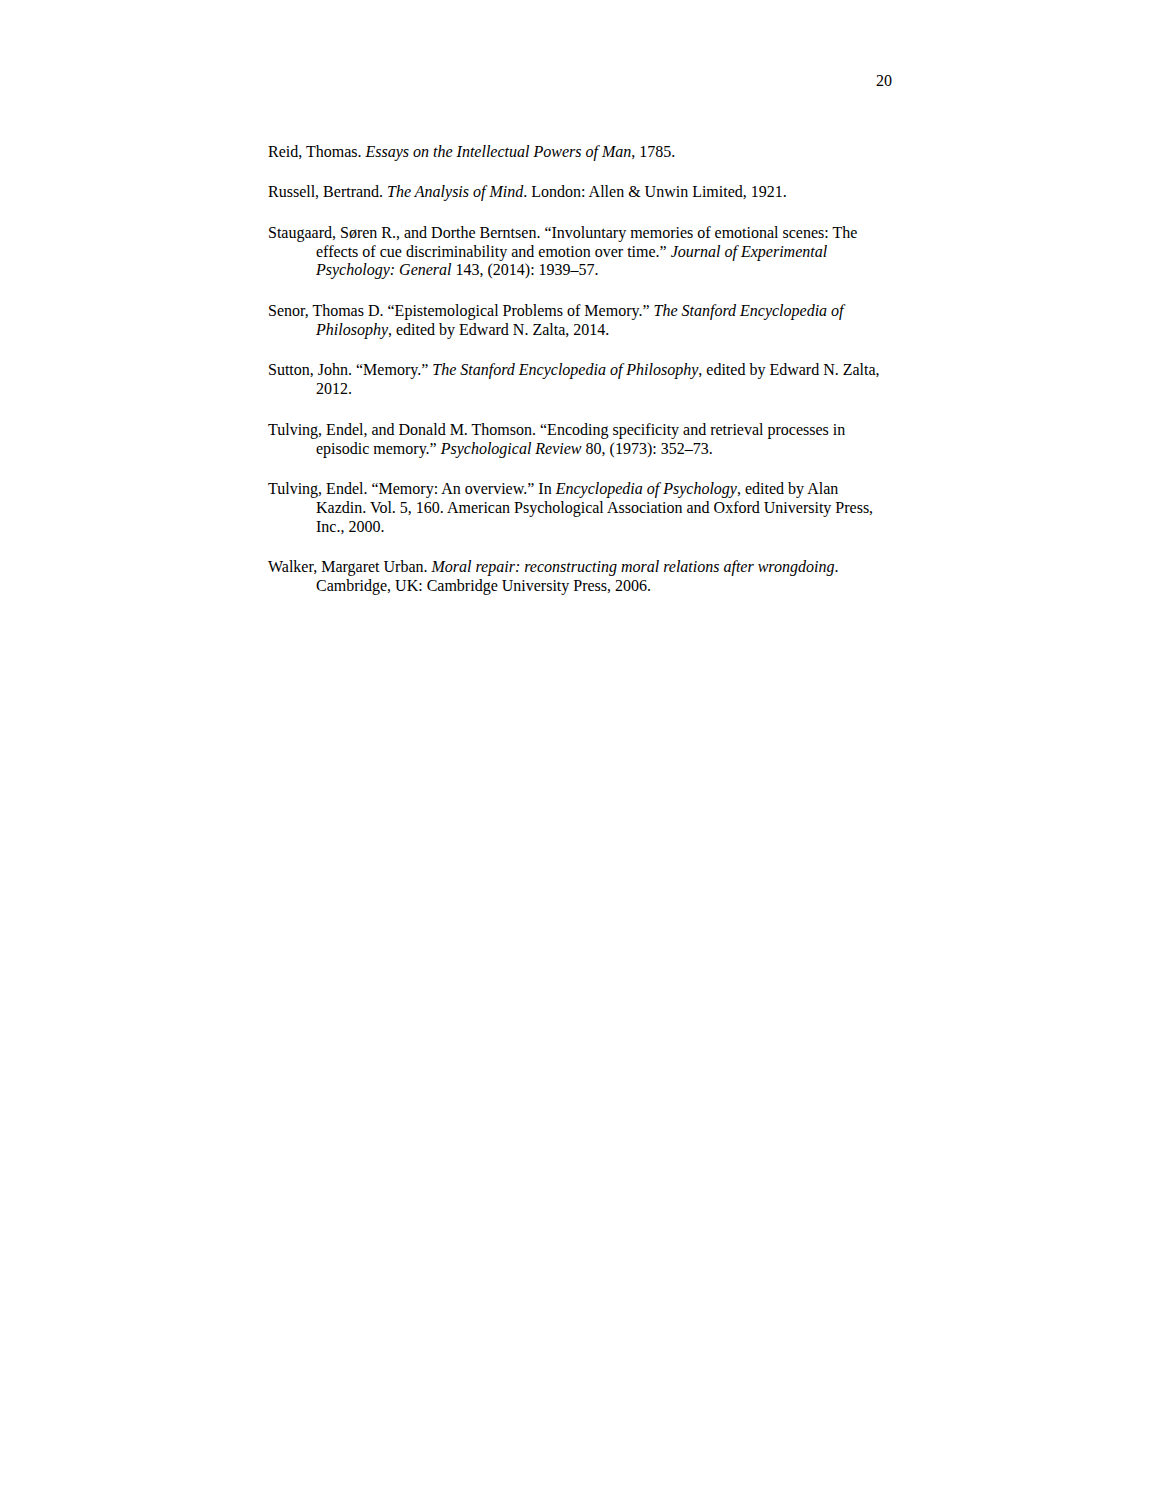20
Reid, Thomas. Essays on the Intellectual Powers of Man, 1785.
Russell, Bertrand. The Analysis of Mind. London: Allen & Unwin Limited, 1921.
Staugaard, Søren R., and Dorthe Berntsen. “Involuntary memories of emotional scenes: The effects of cue discriminability and emotion over time.” Journal of Experimental Psychology: General 143, (2014): 1939–57.
Senor, Thomas D. “Epistemological Problems of Memory.” The Stanford Encyclopedia of Philosophy, edited by Edward N. Zalta, 2014.
Sutton, John. “Memory.” The Stanford Encyclopedia of Philosophy, edited by Edward N. Zalta, 2012.
Tulving, Endel, and Donald M. Thomson. “Encoding specificity and retrieval processes in episodic memory.” Psychological Review 80, (1973): 352–73.
Tulving, Endel. “Memory: An overview.” In Encyclopedia of Psychology, edited by Alan Kazdin. Vol. 5, 160. American Psychological Association and Oxford University Press, Inc., 2000.
Walker, Margaret Urban. Moral repair: reconstructing moral relations after wrongdoing. Cambridge, UK: Cambridge University Press, 2006.